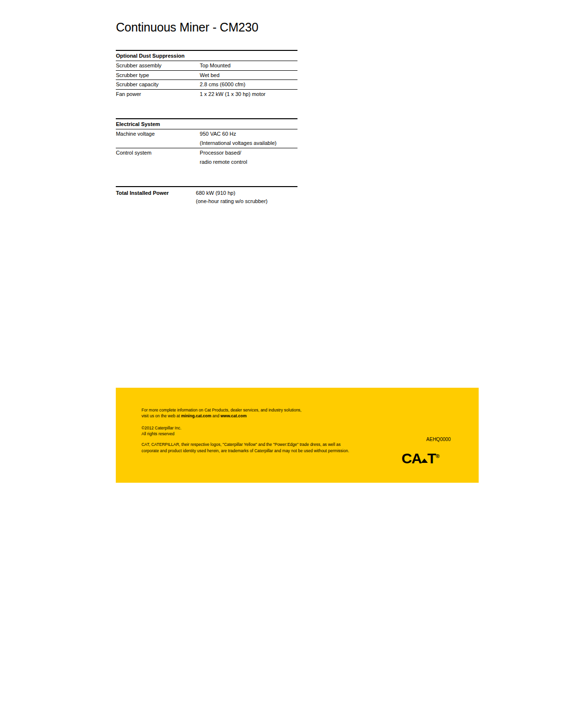Continuous Miner - CM230
| Optional Dust Suppression | |
| Scrubber assembly | Top Mounted |
| Scrubber type | Wet bed |
| Scrubber capacity | 2.8 cms (6000 cfm) |
| Fan power | 1 x 22 kW (1 x 30 hp) motor |
| Electrical System | |
| Machine voltage | 950 VAC 60 Hz |
| | (International voltages available) |
| Control system | Processor based/ |
| | radio remote control |
| Total Installed Power | 680 kW (910 hp) |
| | (one-hour rating w/o scrubber) |
For more complete information on Cat Products, dealer services, and industry solutions,
visit us on the web at mining.cat.com and www.cat.com
©2012 Caterpillar Inc.
All rights reserved
CAT, CATERPILLAR, their respective logos, "Caterpillar Yellow" and the "Power:Edge" trade dress, as well as corporate and product identity used herein, are trademarks of Caterpillar and may not be used without permission.
AEHQ0000
CA T®